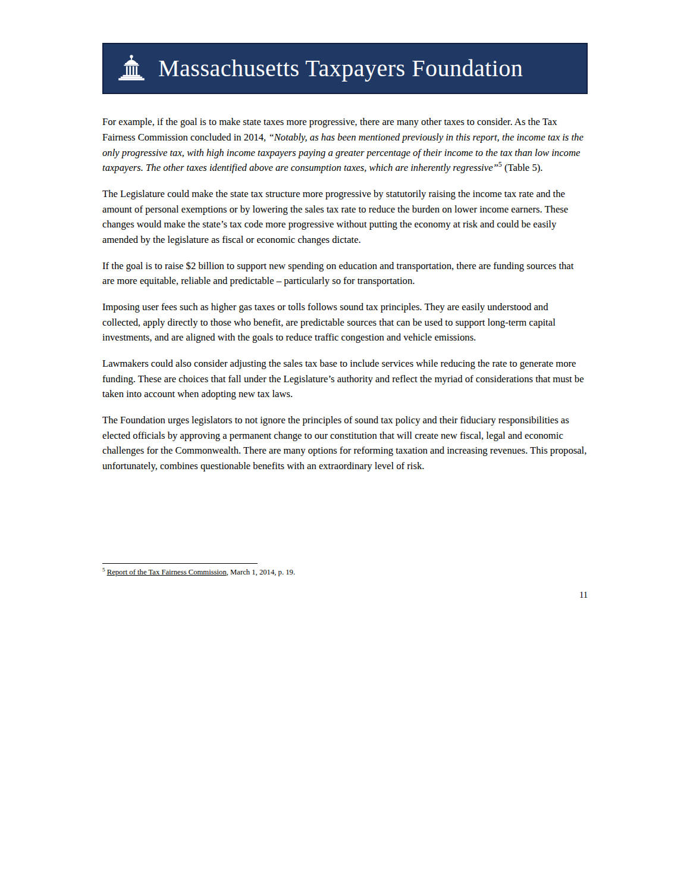Massachusetts Taxpayers Foundation
For example, if the goal is to make state taxes more progressive, there are many other taxes to consider. As the Tax Fairness Commission concluded in 2014, “Notably, as has been mentioned previously in this report, the income tax is the only progressive tax, with high income taxpayers paying a greater percentage of their income to the tax than low income taxpayers. The other taxes identified above are consumption taxes, which are inherently regressive”5 (Table 5).
The Legislature could make the state tax structure more progressive by statutorily raising the income tax rate and the amount of personal exemptions or by lowering the sales tax rate to reduce the burden on lower income earners. These changes would make the state’s tax code more progressive without putting the economy at risk and could be easily amended by the legislature as fiscal or economic changes dictate.
If the goal is to raise $2 billion to support new spending on education and transportation, there are funding sources that are more equitable, reliable and predictable – particularly so for transportation.
Imposing user fees such as higher gas taxes or tolls follows sound tax principles. They are easily understood and collected, apply directly to those who benefit, are predictable sources that can be used to support long-term capital investments, and are aligned with the goals to reduce traffic congestion and vehicle emissions.
Lawmakers could also consider adjusting the sales tax base to include services while reducing the rate to generate more funding. These are choices that fall under the Legislature’s authority and reflect the myriad of considerations that must be taken into account when adopting new tax laws.
The Foundation urges legislators to not ignore the principles of sound tax policy and their fiduciary responsibilities as elected officials by approving a permanent change to our constitution that will create new fiscal, legal and economic challenges for the Commonwealth. There are many options for reforming taxation and increasing revenues. This proposal, unfortunately, combines questionable benefits with an extraordinary level of risk.
5 Report of the Tax Fairness Commission, March 1, 2014, p. 19.
11